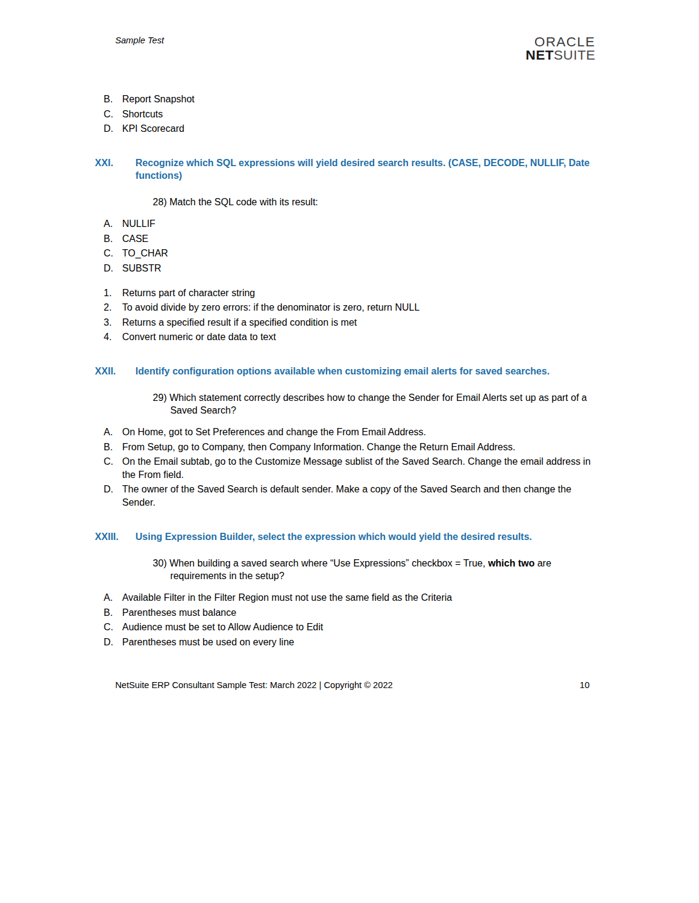Sample Test
ORACLE
NET SUITE
B. Report Snapshot
C. Shortcuts
D. KPI Scorecard
XXI. Recognize which SQL expressions will yield desired search results. (CASE, DECODE, NULLIF, Date functions)
28) Match the SQL code with its result:
A. NULLIF
B. CASE
C. TO_CHAR
D. SUBSTR
1. Returns part of character string
2. To avoid divide by zero errors: if the denominator is zero, return NULL
3. Returns a specified result if a specified condition is met
4. Convert numeric or date data to text
XXII. Identify configuration options available when customizing email alerts for saved searches.
29) Which statement correctly describes how to change the Sender for Email Alerts set up as part of a Saved Search?
A. On Home, got to Set Preferences and change the From Email Address.
B. From Setup, go to Company, then Company Information. Change the Return Email Address.
C. On the Email subtab, go to the Customize Message sublist of the Saved Search. Change the email address in the From field.
D. The owner of the Saved Search is default sender. Make a copy of the Saved Search and then change the Sender.
XXIII. Using Expression Builder, select the expression which would yield the desired results.
30) When building a saved search where “Use Expressions” checkbox = True, which two are requirements in the setup?
A. Available Filter in the Filter Region must not use the same field as the Criteria
B. Parentheses must balance
C. Audience must be set to Allow Audience to Edit
D. Parentheses must be used on every line
NetSuite ERP Consultant Sample Test: March 2022 | Copyright © 2022
10